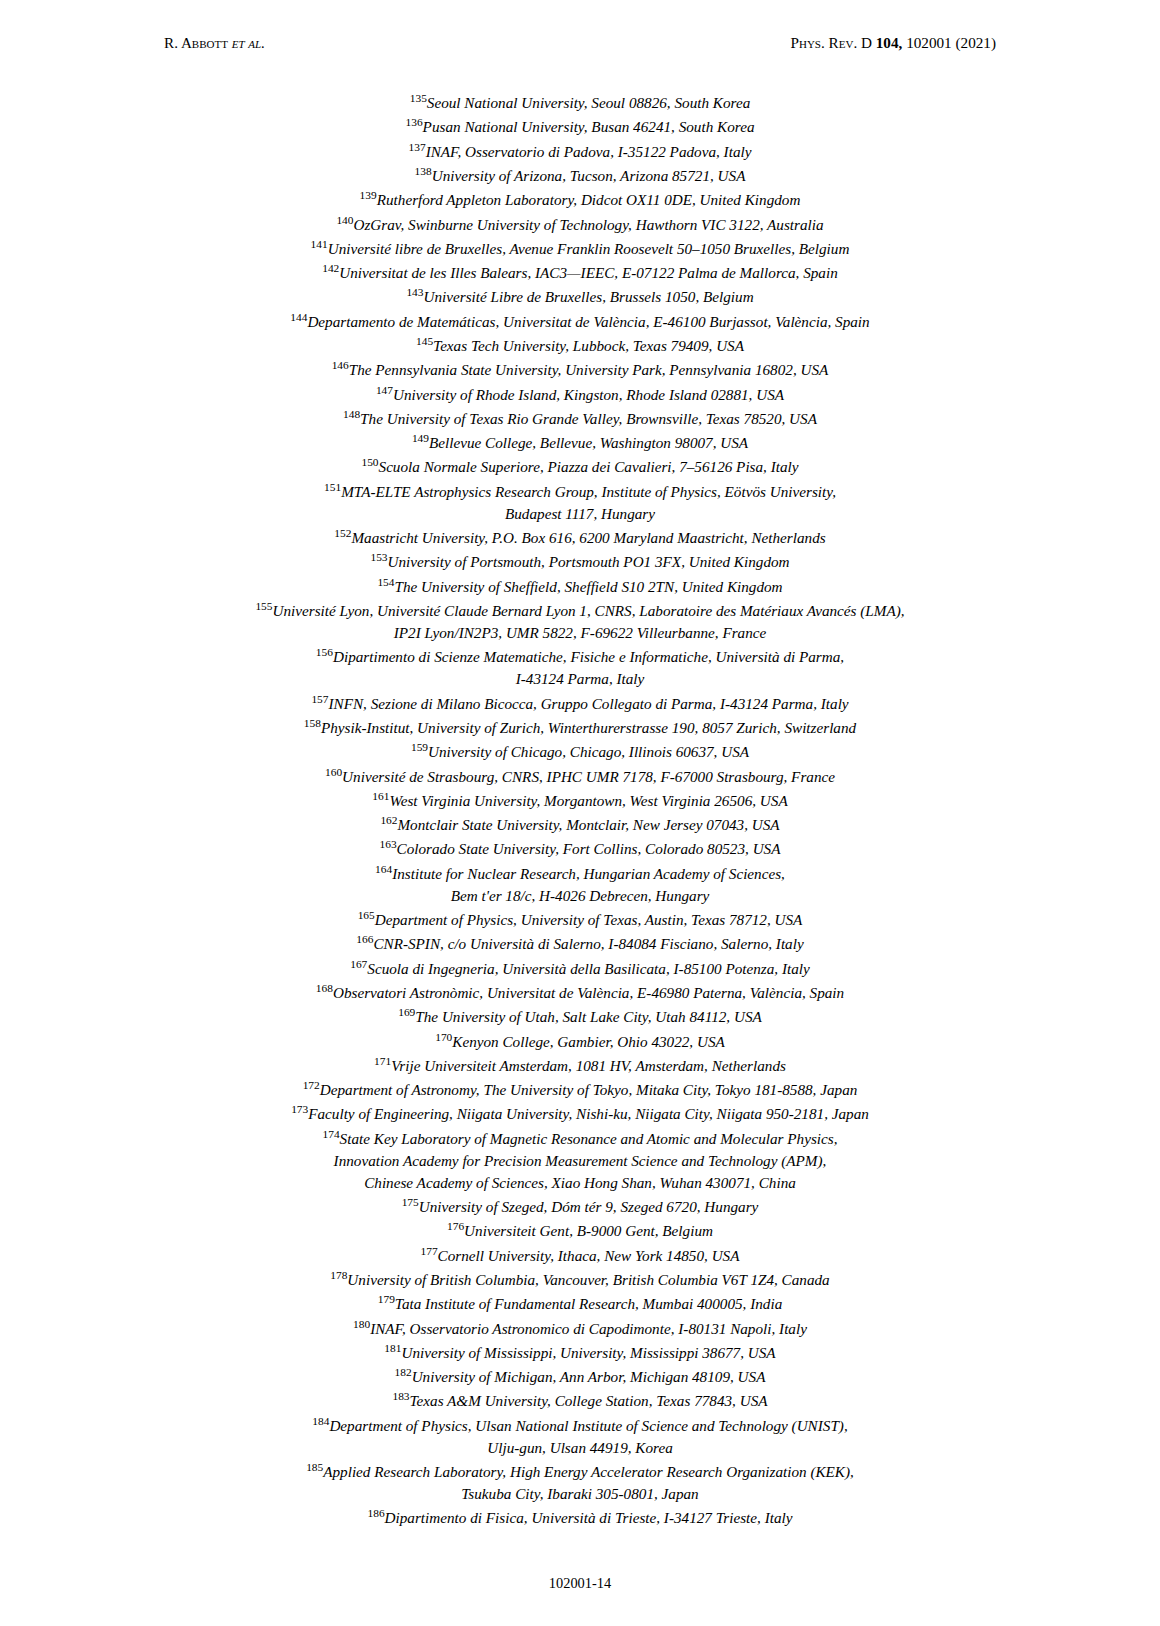R. Abbott et al.
Phys. Rev. D 104, 102001 (2021)
135Seoul National University, Seoul 08826, South Korea
136Pusan National University, Busan 46241, South Korea
137INAF, Osservatorio di Padova, I-35122 Padova, Italy
138University of Arizona, Tucson, Arizona 85721, USA
139Rutherford Appleton Laboratory, Didcot OX11 0DE, United Kingdom
140OzGrav, Swinburne University of Technology, Hawthorn VIC 3122, Australia
141Université libre de Bruxelles, Avenue Franklin Roosevelt 50–1050 Bruxelles, Belgium
142Universitat de les Illes Balears, IAC3—IEEC, E-07122 Palma de Mallorca, Spain
143Université Libre de Bruxelles, Brussels 1050, Belgium
144Departamento de Matemáticas, Universitat de València, E-46100 Burjassot, València, Spain
145Texas Tech University, Lubbock, Texas 79409, USA
146The Pennsylvania State University, University Park, Pennsylvania 16802, USA
147University of Rhode Island, Kingston, Rhode Island 02881, USA
148The University of Texas Rio Grande Valley, Brownsville, Texas 78520, USA
149Bellevue College, Bellevue, Washington 98007, USA
150Scuola Normale Superiore, Piazza dei Cavalieri, 7–56126 Pisa, Italy
151MTA-ELTE Astrophysics Research Group, Institute of Physics, Eötvös University, Budapest 1117, Hungary
152Maastricht University, P.O. Box 616, 6200 Maryland Maastricht, Netherlands
153University of Portsmouth, Portsmouth PO1 3FX, United Kingdom
154The University of Sheffield, Sheffield S10 2TN, United Kingdom
155Université Lyon, Université Claude Bernard Lyon 1, CNRS, Laboratoire des Matériaux Avancés (LMA), IP2I Lyon/IN2P3, UMR 5822, F-69622 Villeurbanne, France
156Dipartimento di Scienze Matematiche, Fisiche e Informatiche, Università di Parma, I-43124 Parma, Italy
157INFN, Sezione di Milano Bicocca, Gruppo Collegato di Parma, I-43124 Parma, Italy
158Physik-Institut, University of Zurich, Winterthurerstrasse 190, 8057 Zurich, Switzerland
159University of Chicago, Chicago, Illinois 60637, USA
160Université de Strasbourg, CNRS, IPHC UMR 7178, F-67000 Strasbourg, France
161West Virginia University, Morgantown, West Virginia 26506, USA
162Montclair State University, Montclair, New Jersey 07043, USA
163Colorado State University, Fort Collins, Colorado 80523, USA
164Institute for Nuclear Research, Hungarian Academy of Sciences, Bem t'er 18/c, H-4026 Debrecen, Hungary
165Department of Physics, University of Texas, Austin, Texas 78712, USA
166CNR-SPIN, c/o Università di Salerno, I-84084 Fisciano, Salerno, Italy
167Scuola di Ingegneria, Università della Basilicata, I-85100 Potenza, Italy
168Observatori Astronòmic, Universitat de València, E-46980 Paterna, València, Spain
169The University of Utah, Salt Lake City, Utah 84112, USA
170Kenyon College, Gambier, Ohio 43022, USA
171Vrije Universiteit Amsterdam, 1081 HV, Amsterdam, Netherlands
172Department of Astronomy, The University of Tokyo, Mitaka City, Tokyo 181-8588, Japan
173Faculty of Engineering, Niigata University, Nishi-ku, Niigata City, Niigata 950-2181, Japan
174State Key Laboratory of Magnetic Resonance and Atomic and Molecular Physics, Innovation Academy for Precision Measurement Science and Technology (APM), Chinese Academy of Sciences, Xiao Hong Shan, Wuhan 430071, China
175University of Szeged, Dóm tér 9, Szeged 6720, Hungary
176Universiteit Gent, B-9000 Gent, Belgium
177Cornell University, Ithaca, New York 14850, USA
178University of British Columbia, Vancouver, British Columbia V6T 1Z4, Canada
179Tata Institute of Fundamental Research, Mumbai 400005, India
180INAF, Osservatorio Astronomico di Capodimonte, I-80131 Napoli, Italy
181University of Mississippi, University, Mississippi 38677, USA
182University of Michigan, Ann Arbor, Michigan 48109, USA
183Texas A&M University, College Station, Texas 77843, USA
184Department of Physics, Ulsan National Institute of Science and Technology (UNIST), Ulju-gun, Ulsan 44919, Korea
185Applied Research Laboratory, High Energy Accelerator Research Organization (KEK), Tsukuba City, Ibaraki 305-0801, Japan
186Dipartimento di Fisica, Università di Trieste, I-34127 Trieste, Italy
102001-14